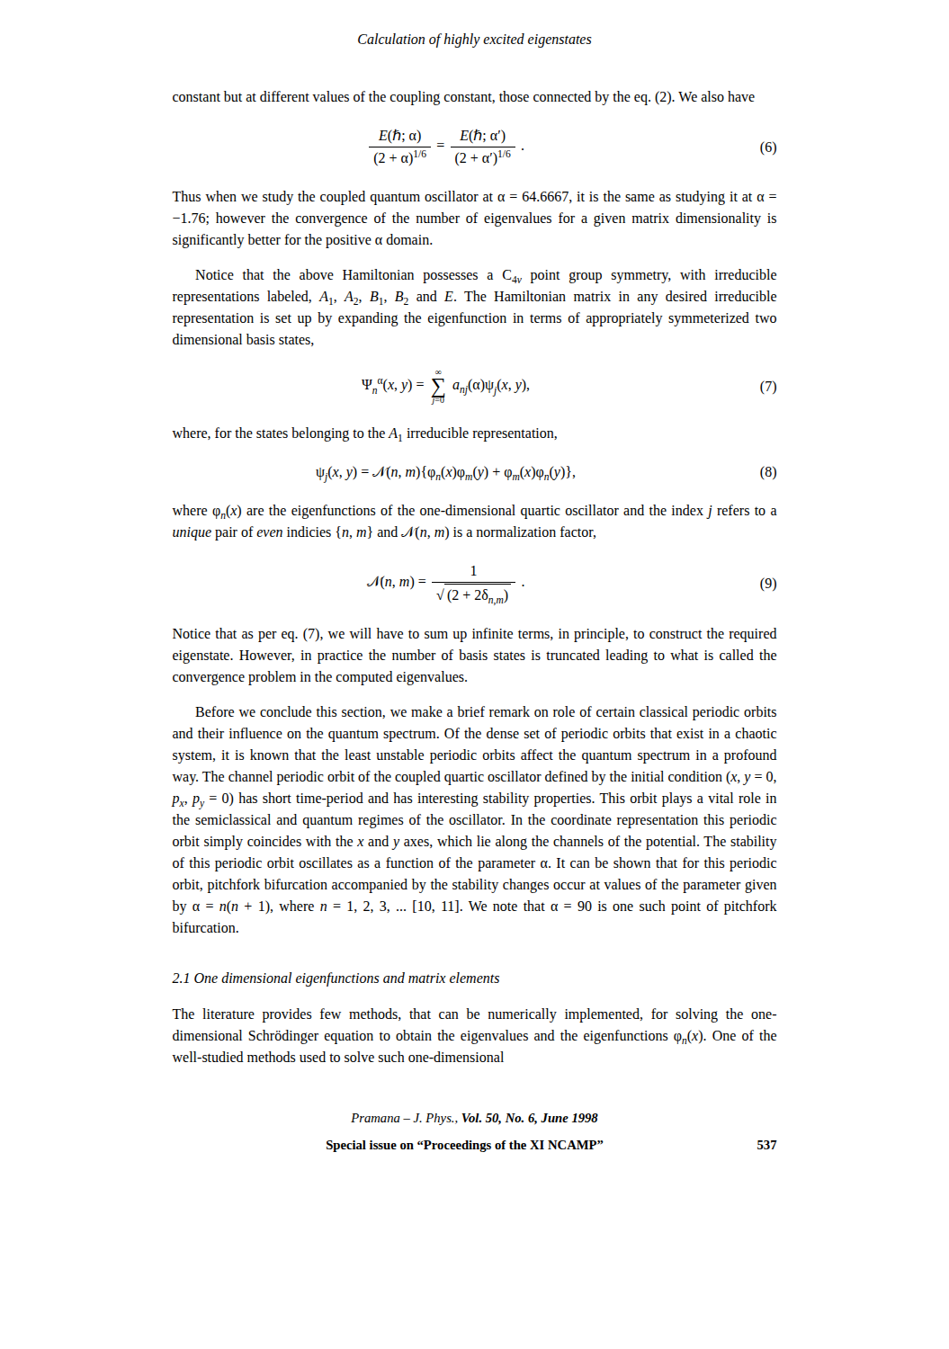Calculation of highly excited eigenstates
constant but at different values of the coupling constant, those connected by the eq. (2). We also have
E(ℏ; α)(2 + α)1/6 = E(ℏ; α′)(2 + α′)1/6 .
(6)
Thus when we study the coupled quantum oscillator at α = 64.6667, it is the same as studying it at α = −1.76; however the convergence of the number of eigenvalues for a given matrix dimensionality is significantly better for the positive α domain.
Notice that the above Hamiltonian possesses a C4v point group symmetry, with irreducible representations labeled, A1, A2, B1, B2 and E. The Hamiltonian matrix in any desired irreducible representation is set up by expanding the eigenfunction in terms of appropriately symmeterized two dimensional basis states,
Ψnα(x, y) = ∞∑j=0 anj(α)ψj(x, y),
(7)
where, for the states belonging to the A1 irreducible representation,
ψj(x, y) = 𝒩(n, m){φn(x)φm(y) + φm(x)φn(y)},
(8)
where φn(x) are the eigenfunctions of the one-dimensional quartic oscillator and the index j refers to a unique pair of even indicies {n, m} and 𝒩(n, m) is a normalization factor,
𝒩(n, m) = 1√(2 + 2δn,m) .
(9)
Notice that as per eq. (7), we will have to sum up infinite terms, in principle, to construct the required eigenstate. However, in practice the number of basis states is truncated leading to what is called the convergence problem in the computed eigenvalues.
Before we conclude this section, we make a brief remark on role of certain classical periodic orbits and their influence on the quantum spectrum. Of the dense set of periodic orbits that exist in a chaotic system, it is known that the least unstable periodic orbits affect the quantum spectrum in a profound way. The channel periodic orbit of the coupled quartic oscillator defined by the initial condition (x, y = 0, px, py = 0) has short time-period and has interesting stability properties. This orbit plays a vital role in the semiclassical and quantum regimes of the oscillator. In the coordinate representation this periodic orbit simply coincides with the x and y axes, which lie along the channels of the potential. The stability of this periodic orbit oscillates as a function of the parameter α. It can be shown that for this periodic orbit, pitchfork bifurcation accompanied by the stability changes occur at values of the parameter given by α = n(n + 1), where n = 1, 2, 3, ... [10, 11]. We note that α = 90 is one such point of pitchfork bifurcation.
2.1 One dimensional eigenfunctions and matrix elements
The literature provides few methods, that can be numerically implemented, for solving the one-dimensional Schrödinger equation to obtain the eigenvalues and the eigenfunctions φn(x). One of the well-studied methods used to solve such one-dimensional
Pramana – J. Phys., Vol. 50, No. 6, June 1998
Special issue on “Proceedings of the XI NCAMP” 537